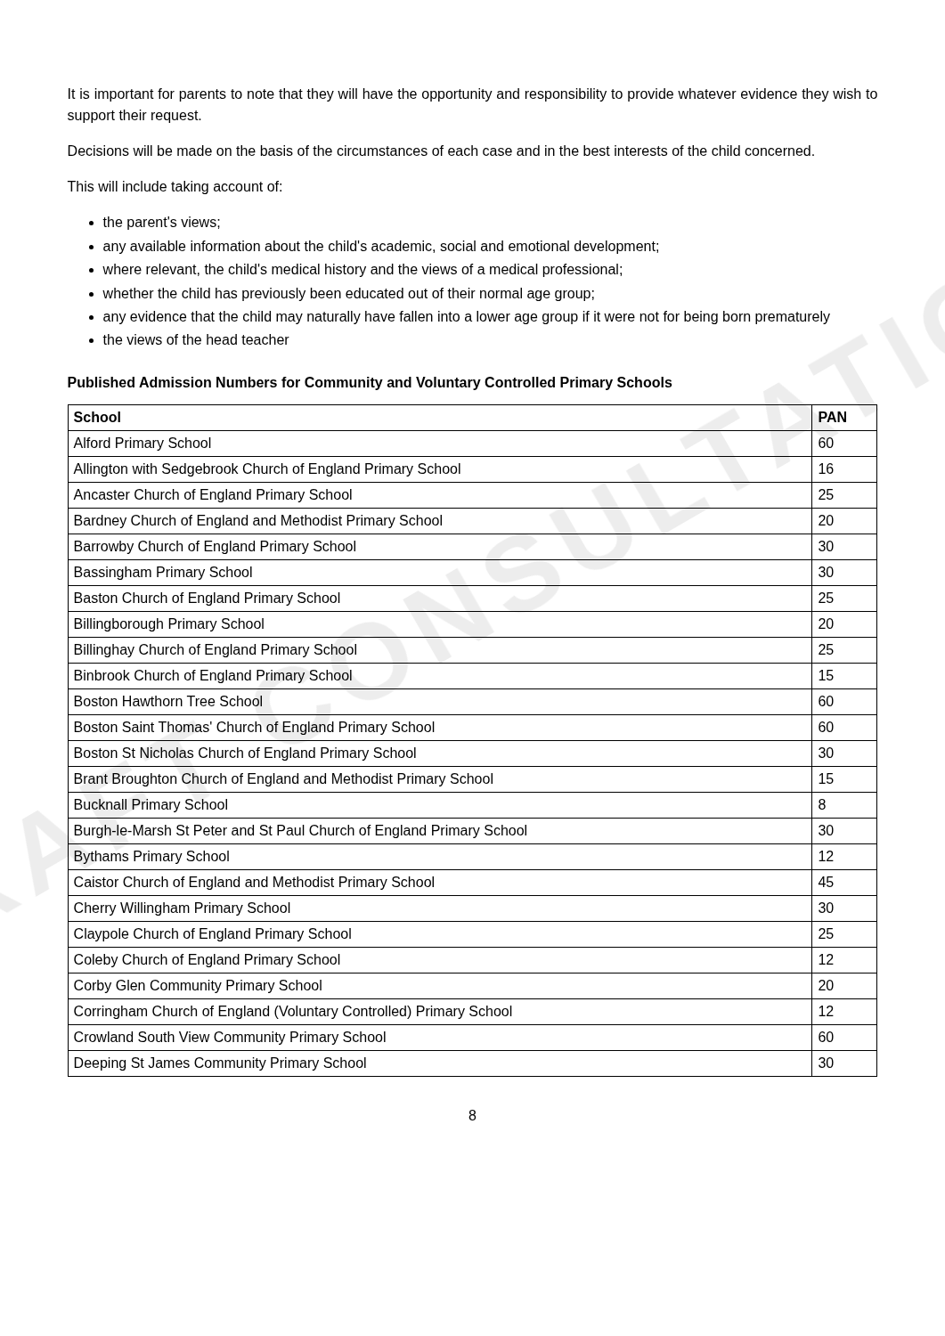DRAFT CONSULTATION
It is important for parents to note that they will have the opportunity and responsibility to provide whatever evidence they wish to support their request.
Decisions will be made on the basis of the circumstances of each case and in the best interests of the child concerned.
This will include taking account of:
the parent's views;
any available information about the child's academic, social and emotional development;
where relevant, the child's medical history and the views of a medical professional;
whether the child has previously been educated out of their normal age group;
any evidence that the child may naturally have fallen into a lower age group if it were not for being born prematurely
the views of the head teacher
Published Admission Numbers for Community and Voluntary Controlled Primary Schools
| School | PAN |
| --- | --- |
| Alford Primary School | 60 |
| Allington with Sedgebrook Church of England Primary School | 16 |
| Ancaster Church of England Primary School | 25 |
| Bardney Church of England and Methodist Primary School | 20 |
| Barrowby Church of England Primary School | 30 |
| Bassingham Primary School | 30 |
| Baston Church of England Primary School | 25 |
| Billingborough Primary School | 20 |
| Billinghay Church of England Primary School | 25 |
| Binbrook Church of England Primary School | 15 |
| Boston Hawthorn Tree School | 60 |
| Boston Saint Thomas' Church of England Primary School | 60 |
| Boston St Nicholas Church of England Primary School | 30 |
| Brant Broughton Church of England and Methodist Primary School | 15 |
| Bucknall Primary School | 8 |
| Burgh-le-Marsh St Peter and St Paul Church of England Primary School | 30 |
| Bythams Primary School | 12 |
| Caistor Church of England and Methodist Primary School | 45 |
| Cherry Willingham Primary School | 30 |
| Claypole Church of England Primary School | 25 |
| Coleby Church of England Primary School | 12 |
| Corby Glen Community Primary School | 20 |
| Corringham Church of England (Voluntary Controlled) Primary School | 12 |
| Crowland South View Community Primary School | 60 |
| Deeping St James Community Primary School | 30 |
8